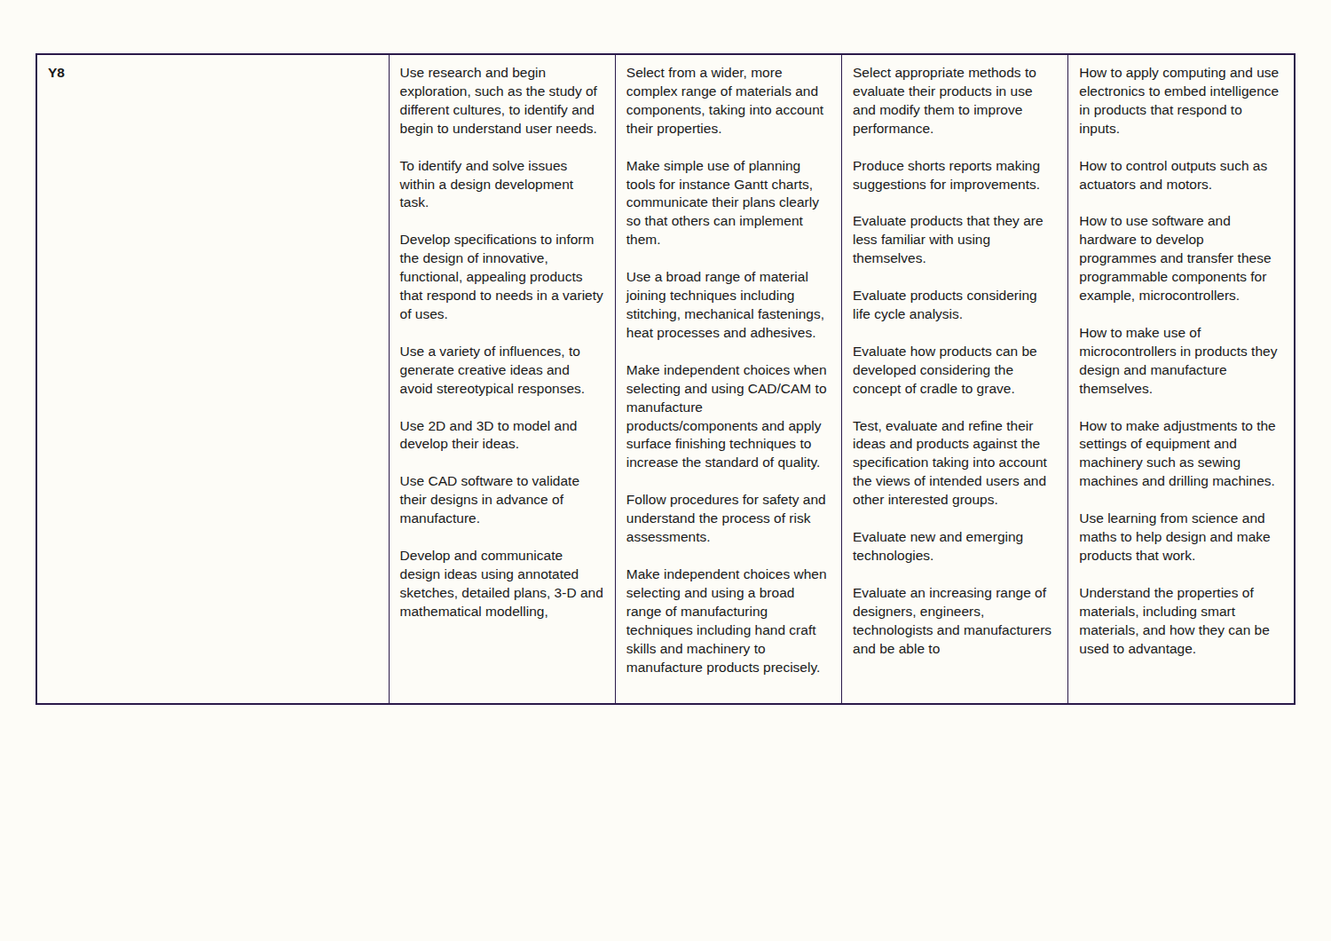| Y8 | Use research and begin exploration, such as the study of different cultures, to identify and begin to understand user needs. To identify and solve issues within a design development task. Develop specifications to inform the design of innovative, functional, appealing products that respond to needs in a variety of uses. Use a variety of influences, to generate creative ideas and avoid stereotypical responses. Use 2D and 3D to model and develop their ideas. Use CAD software to validate their designs in advance of manufacture. Develop and communicate design ideas using annotated sketches, detailed plans, 3-D and mathematical modelling, | Select from a wider, more complex range of materials and components, taking into account their properties. Make simple use of planning tools for instance Gantt charts, communicate their plans clearly so that others can implement them. Use a broad range of material joining techniques including stitching, mechanical fastenings, heat processes and adhesives. Make independent choices when selecting and using CAD/CAM to manufacture products/components and apply surface finishing techniques to increase the standard of quality. Follow procedures for safety and understand the process of risk assessments. Make independent choices when selecting and using a broad range of manufacturing techniques including hand craft skills and machinery to manufacture products precisely. | Select appropriate methods to evaluate their products in use and modify them to improve performance. Produce shorts reports making suggestions for improvements. Evaluate products that they are less familiar with using themselves. Evaluate products considering life cycle analysis. Evaluate how products can be developed considering the concept of cradle to grave. Test, evaluate and refine their ideas and products against the specification taking into account the views of intended users and other interested groups. Evaluate new and emerging technologies. Evaluate an increasing range of designers, engineers, technologists and manufacturers and be able to | How to apply computing and use electronics to embed intelligence in products that respond to inputs. How to control outputs such as actuators and motors. How to use software and hardware to develop programmes and transfer these programmable components for example, microcontrollers. How to make use of microcontrollers in products they design and manufacture themselves. How to make adjustments to the settings of equipment and machinery such as sewing machines and drilling machines. Use learning from science and maths to help design and make products that work. Understand the properties of materials, including smart materials, and how they can be used to advantage. |